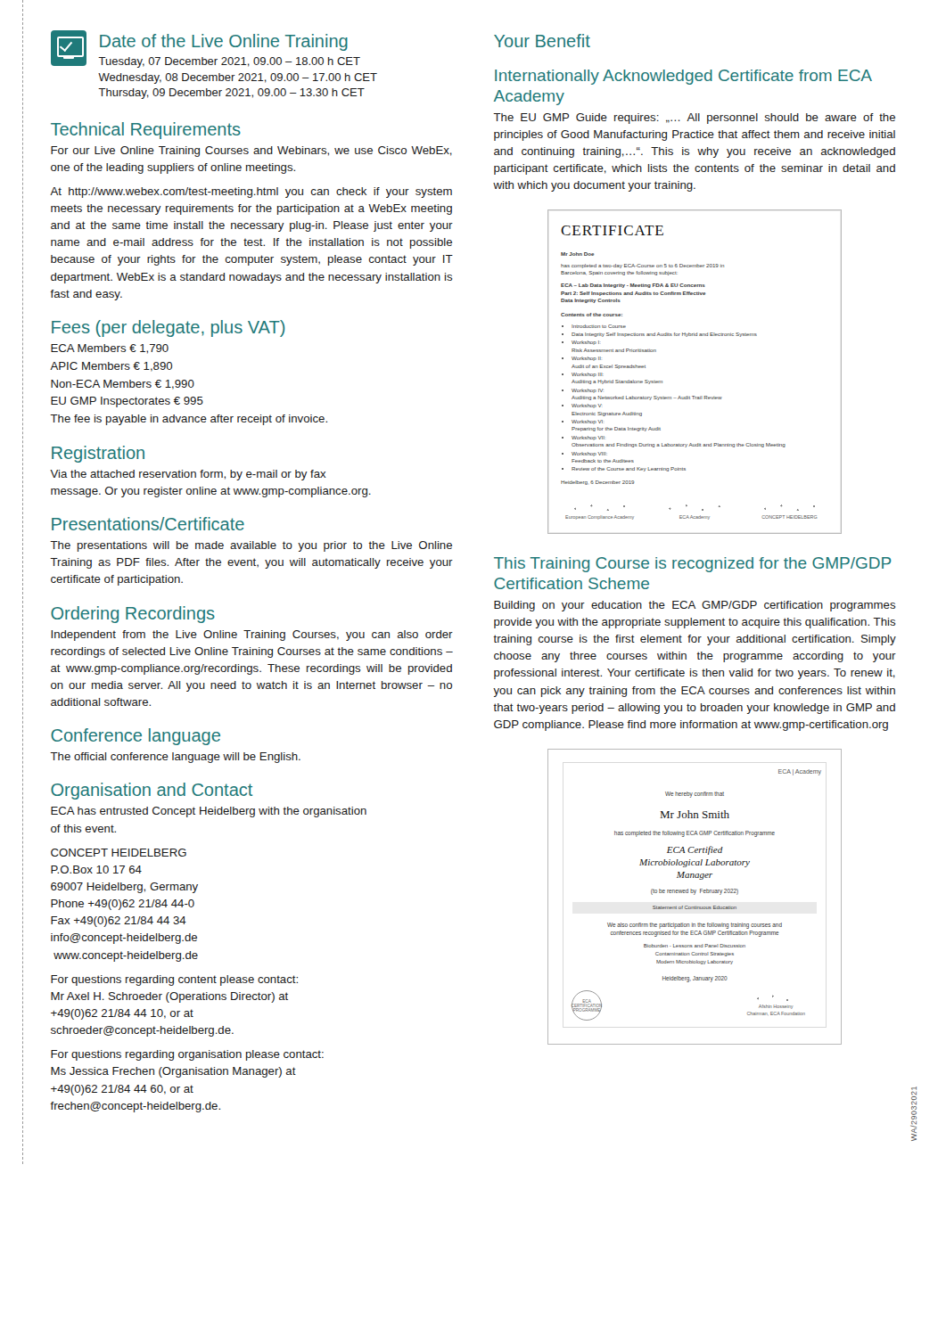Date of the Live Online Training
Tuesday, 07 December 2021, 09.00 – 18.00 h CET
Wednesday, 08 December 2021, 09.00 – 17.00 h CET
Thursday, 09 December 2021, 09.00 – 13.30 h CET
Technical Requirements
For our Live Online Training Courses and Webinars, we use Cisco WebEx, one of the leading suppliers of online meetings.
At http://www.webex.com/test-meeting.html you can check if your system meets the necessary requirements for the participation at a WebEx meeting and at the same time install the necessary plug-in. Please just enter your name and e-mail address for the test. If the installation is not possible because of your rights for the computer system, please contact your IT department. WebEx is a standard nowadays and the necessary installation is fast and easy.
Fees (per delegate, plus VAT)
ECA Members € 1,790
APIC Members € 1,890
Non-ECA Members € 1,990
EU GMP Inspectorates € 995
The fee is payable in advance after receipt of invoice.
Registration
Via the attached reservation form, by e-mail or by fax
message. Or you register online at www.gmp-compliance.org.
Presentations/Certificate
The presentations will be made available to you prior to the Live Online Training as PDF files. After the event, you will automatically receive your certificate of participation.
Ordering Recordings
Independent from the Live Online Training Courses, you can also order recordings of selected Live Online Training Courses at the same conditions – at www.gmp-compliance.org/recordings. These recordings will be provided on our media server. All you need to watch it is an Internet browser – no additional software.
Conference language
The official conference language will be English.
Organisation and Contact
ECA has entrusted Concept Heidelberg with the organisation
of this event.
CONCEPT HEIDELBERG
P.O.Box 10 17 64
69007 Heidelberg, Germany
Phone +49(0)62 21/84 44-0
Fax +49(0)62 21/84 44 34
info@concept-heidelberg.de
www.concept-heidelberg.de
For questions regarding content please contact:
Mr Axel H. Schroeder (Operations Director) at
+49(0)62 21/84 44 10, or at
schroeder@concept-heidelberg.de.
For questions regarding organisation please contact:
Ms Jessica Frechen (Organisation Manager) at
+49(0)62 21/84 44 60, or at
frechen@concept-heidelberg.de.
Your Benefit
Internationally Acknowledged Certificate from ECA Academy
The EU GMP Guide requires: „… All personnel should be aware of the principles of Good Manufacturing Practice that affect them and receive initial and continuing training,…“. This is why you receive an acknowledged participant certificate, which lists the contents of the seminar in detail and with which you document your training.
CERTIFICATE
Mr John Doe
has completed a two-day ECA-Course on 5 to 6 December 2019 in
Barcelona, Spain covering the following subject:
ECA – Lab Data Integrity - Meeting FDA & EU Concerns
Part 2: Self Inspections and Audits to Confirm Effective
Data Integrity Controls
Contents of the course:
Introduction to Course
Data Integrity Self Inspections and Audits for Hybrid and Electronic Systems
Workshop I:
Risk Assessment and Prioritisation
Workshop II:
Audit of an Excel Spreadsheet
Workshop III:
Auditing a Hybrid Standalone System
Workshop IV:
Auditing a Networked Laboratory System – Audit Trail Review
Workshop V:
Electronic Signature Auditing
Workshop VI:
Preparing for the Data Integrity Audit
Workshop VII:
Observations and Findings During a Laboratory Audit and Planning the Closing Meeting
Workshop VIII:
Feedback to the Auditees
Review of the Course and Key Learning Points
Heidelberg, 6 December 2019
European Compliance Academy
ECA Academy
CONCEPT HEIDELBERG
This Training Course is recognized for the GMP/GDP Certification Scheme
Building on your education the ECA GMP/GDP certification programmes provide you with the appropriate supplement to acquire this qualification. This training course is the first element for your additional certification. Simply choose any three courses within the programme according to your professional interest. Your certificate is then valid for two years. To renew it, you can pick any training from the ECA courses and conferences list within that two-years period – allowing you to broaden your knowledge in GMP and GDP compliance. Please find more information at www.gmp-certification.org
ECA | Academy
We hereby confirm that
Mr John Smith
has completed the following ECA GMP Certification Programme
ECA Certified
Microbiological Laboratory
Manager
(to be renewed by February 2022)
Statement of Continuous Education
We also confirm the participation in the following training courses and
conferences recognised for the ECA GMP Certification Programme
Bioburden - Lessons and Panel Discussion
Contamination Control Strategies
Modern Microbiology Laboratory
Heidelberg, January 2020
ECA
CERTIFICATION
PROGRAMME
Afshin Hosseiny
Chairman, ECA Foundation
WA/29032021